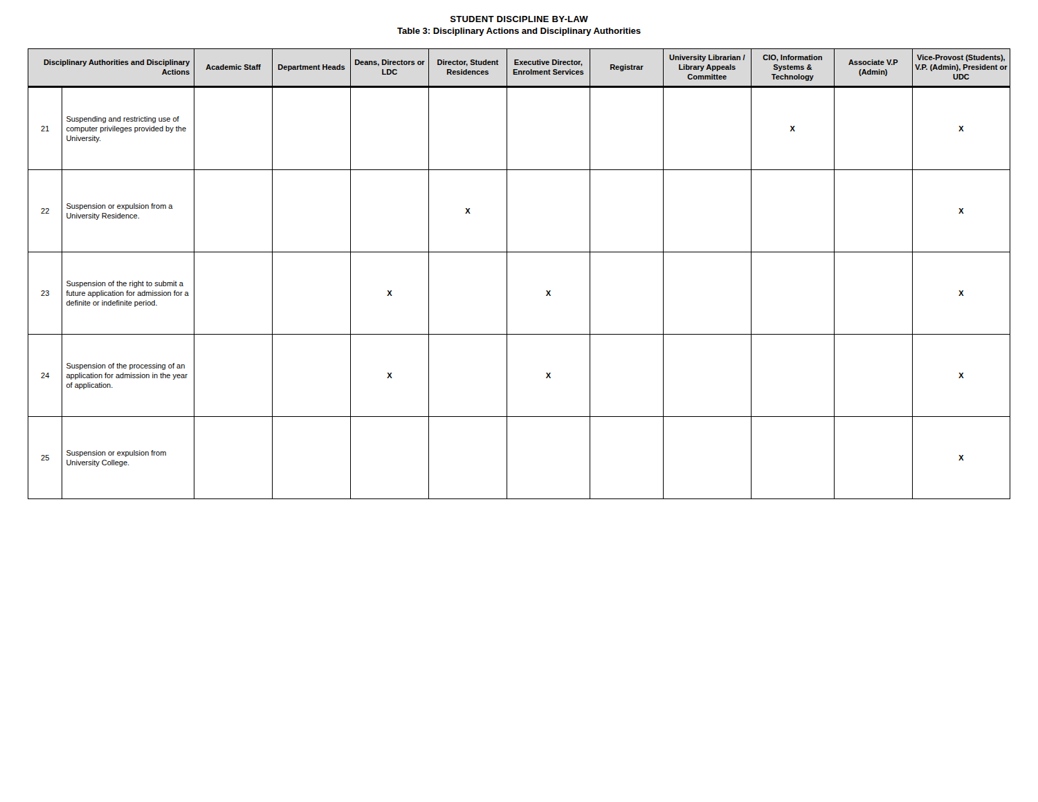STUDENT DISCIPLINE BY-LAW
Table 3: Disciplinary Actions and Disciplinary Authorities
| Disciplinary Authorities and Disciplinary Actions | Academic Staff | Department Heads | Deans, Directors or LDC | Director, Student Residences | Executive Director, Enrolment Services | Registrar | University Librarian / Library Appeals Committee | CIO, Information Systems & Technology | Associate V.P (Admin) | Vice-Provost (Students), V.P. (Admin), President or UDC |
| --- | --- | --- | --- | --- | --- | --- | --- | --- | --- | --- |
| 21 | Suspending and restricting use of computer privileges provided by the University. | | | | | | | | X | | X |
| 22 | Suspension or expulsion from a University Residence. | | | | X | | | | | | X |
| 23 | Suspension of the right to submit a future application for admission for a definite or indefinite period. | | | X | | X | | | | | X |
| 24 | Suspension of the processing of an application for admission in the year of application. | | | X | | X | | | | | X |
| 25 | Suspension or expulsion from University College. | | | | | | | | | | X |